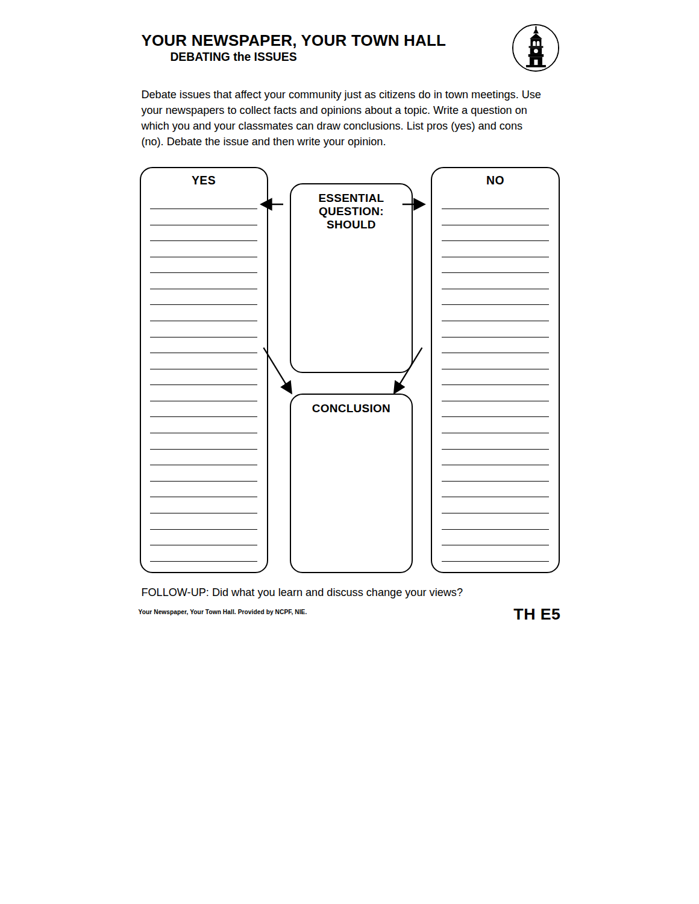YOUR NEWSPAPER, YOUR TOWN HALL
DEBATING the ISSUES
Debate issues that affect your community just as citizens do in town meetings. Use your newspapers to collect facts and opinions about a topic. Write a question on which you and your classmates can draw conclusions. List pros (yes) and cons (no). Debate the issue and then write your opinion.
YES
ESSENTIAL
QUESTION: SHOULD
CONCLUSION
NO
FOLLOW-UP: Did what you learn and discuss change your views?
Your Newspaper, Your Town Hall. Provided by NCPF, NIE. TH E5